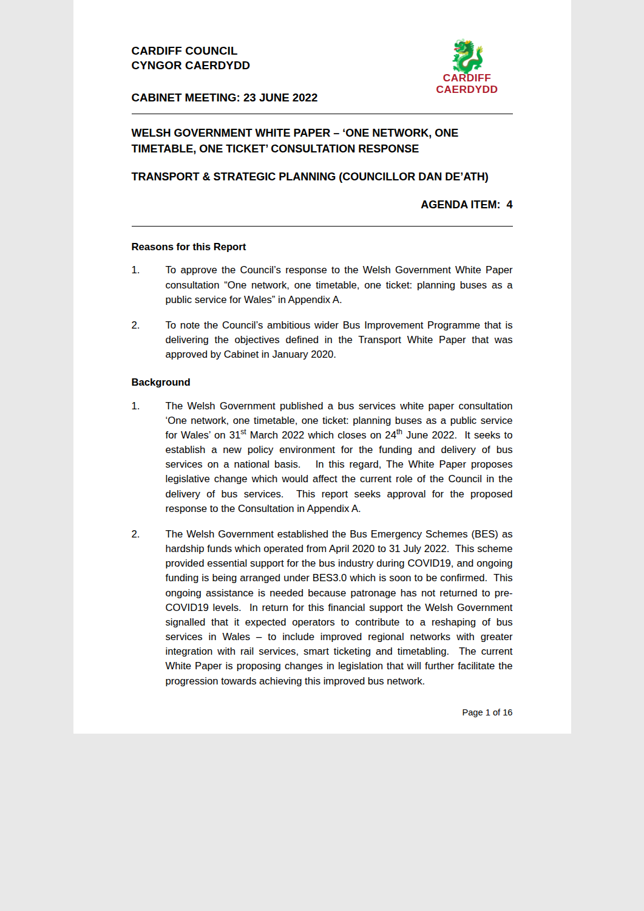🐉
CARDIFF
CAERDYDD
CARDIFF COUNCIL
CYNGOR CAERDYDD
CABINET MEETING: 23 JUNE 2022
WELSH GOVERNMENT WHITE PAPER – ‘ONE NETWORK, ONE TIMETABLE, ONE TICKET’ CONSULTATION RESPONSE
TRANSPORT & STRATEGIC PLANNING (COUNCILLOR DAN DE’ATH)
AGENDA ITEM: 4
Reasons for this Report
To approve the Council’s response to the Welsh Government White Paper consultation “One network, one timetable, one ticket: planning buses as a public service for Wales” in Appendix A.
To note the Council’s ambitious wider Bus Improvement Programme that is delivering the objectives defined in the Transport White Paper that was approved by Cabinet in January 2020.
Background
The Welsh Government published a bus services white paper consultation ‘One network, one timetable, one ticket: planning buses as a public service for Wales’ on 31st March 2022 which closes on 24th June 2022. It seeks to establish a new policy environment for the funding and delivery of bus services on a national basis. In this regard, The White Paper proposes legislative change which would affect the current role of the Council in the delivery of bus services. This report seeks approval for the proposed response to the Consultation in Appendix A.
The Welsh Government established the Bus Emergency Schemes (BES) as hardship funds which operated from April 2020 to 31 July 2022. This scheme provided essential support for the bus industry during COVID19, and ongoing funding is being arranged under BES3.0 which is soon to be confirmed. This ongoing assistance is needed because patronage has not returned to pre-COVID19 levels. In return for this financial support the Welsh Government signalled that it expected operators to contribute to a reshaping of bus services in Wales – to include improved regional networks with greater integration with rail services, smart ticketing and timetabling. The current White Paper is proposing changes in legislation that will further facilitate the progression towards achieving this improved bus network.
Page 1 of 16